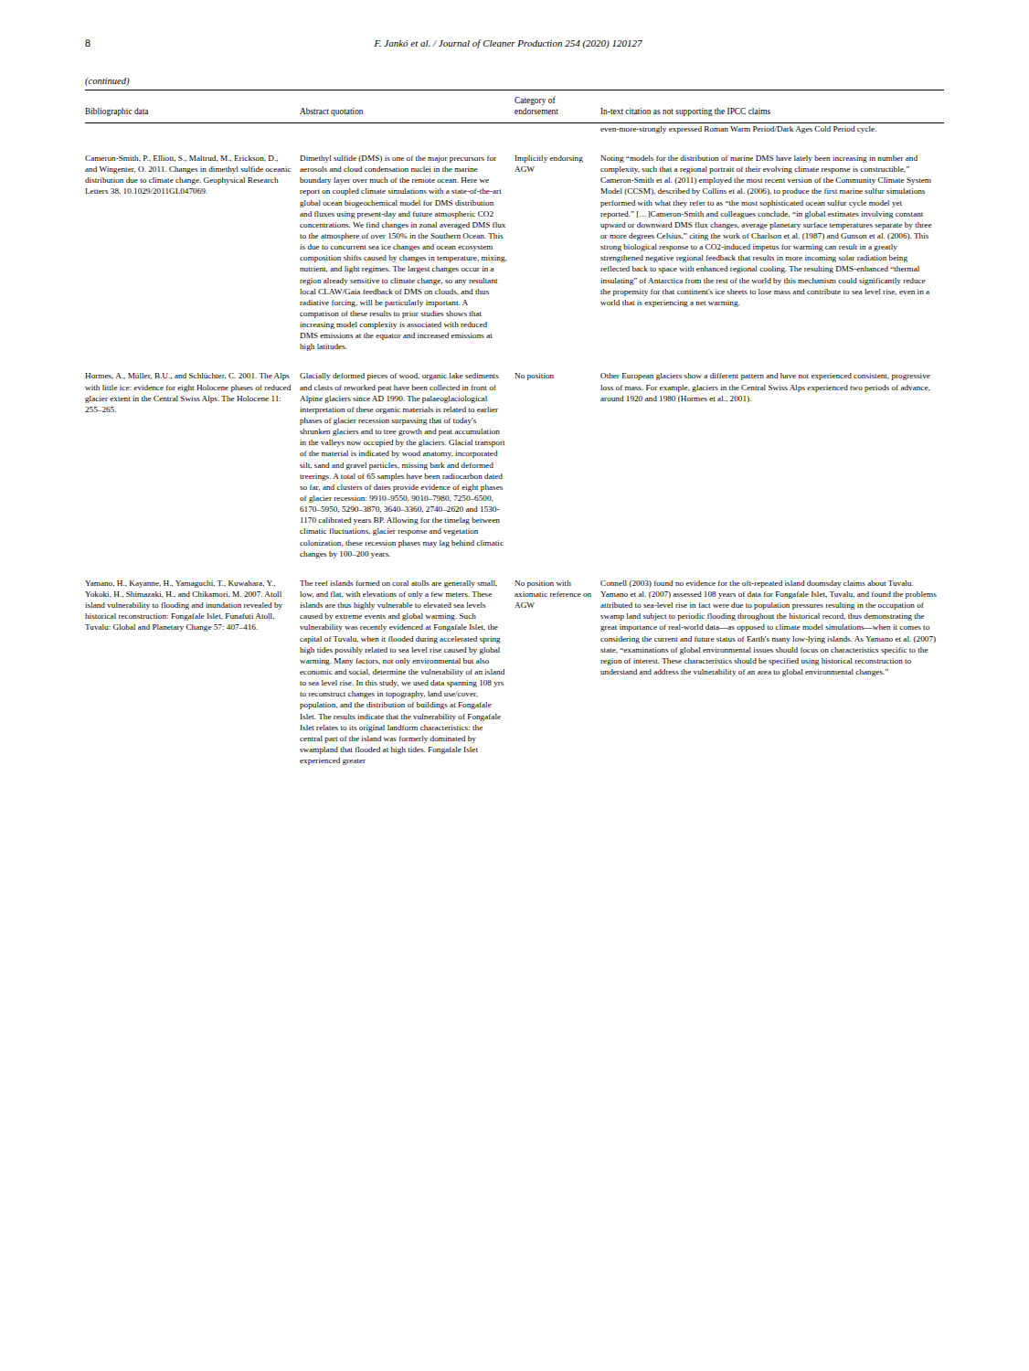8 F. Jankó et al. / Journal of Cleaner Production 254 (2020) 120127
(continued)
| Bibliographic data | Abstract quotation | Category of endorsement | In-text citation as not supporting the IPCC claims |
| --- | --- | --- | --- |
| | | | even-more-strongly expressed Roman Warm Period/Dark Ages Cold Period cycle. |
| Cameron-Smith, P., Elliott, S., Maltrud, M., Erickson, D., and Wingenter, O. 2011. Changes in dimethyl sulfide oceanic distribution due to climate change. Geophysical Research Letters 38, 10.1029/2011GL047069. | Dimethyl sulfide (DMS) is one of the major precursors for aerosols and cloud condensation nuclei in the marine boundary layer over much of the remote ocean. Here we report on coupled climate simulations with a state-of-the-art global ocean biogeochemical model for DMS distribution and fluxes using present-day and future atmospheric CO2 concentrations. We find changes in zonal averaged DMS flux to the atmosphere of over 150% in the Southern Ocean. This is due to concurrent sea ice changes and ocean ecosystem composition shifts caused by changes in temperature, mixing, nutrient, and light regimes. The largest changes occur in a region already sensitive to climate change, so any resultant local CLAW/Gaia feedback of DMS on clouds, and thus radiative forcing, will be particularly important. A comparison of these results to prior studies shows that increasing model complexity is associated with reduced DMS emissions at the equator and increased emissions at high latitudes. | Implicitly endorsing AGW | Noting “models for the distribution of marine DMS have lately been increasing in number and complexity, such that a regional portrait of their evolving climate response is constructible,” Cameron-Smith et al. (2011) employed the most recent version of the Community Climate System Model (CCSM), described by Collins et al. (2006), to produce the first marine sulfur simulations performed with what they refer to as “the most sophisticated ocean sulfur cycle model yet reported.” […]Cameron-Smith and colleagues conclude, “in global estimates involving constant upward or downward DMS flux changes, average planetary surface temperatures separate by three or more degrees Celsius,” citing the work of Charlson et al. (1987) and Gunson et al. (2006). This strong biological response to a CO2-induced impetus for warming can result in a greatly strengthened negative regional feedback that results in more incoming solar radiation being reflected back to space with enhanced regional cooling. The resulting DMS-enhanced “thermal insulating” of Antarctica from the rest of the world by this mechanism could significantly reduce the propensity for that continent's ice sheets to lose mass and contribute to sea level rise, even in a world that is experiencing a net warming. |
| Hormes, A., Müller, B.U., and Schlüchter, C. 2001. The Alps with little ice: evidence for eight Holocene phases of reduced glacier extent in the Central Swiss Alps. The Holocene 11: 255–265. | Glacially deformed pieces of wood, organic lake sediments and clasts of reworked peat have been collected in front of Alpine glaciers since AD 1990. The palaeoglaciological interpretation of these organic materials is related to earlier phases of glacier recession surpassing that of today's shrunken glaciers and to tree growth and peat accumulation in the valleys now occupied by the glaciers. Glacial transport of the material is indicated by wood anatomy, incorporated silt, sand and gravel particles, missing bark and deformed treerings. A total of 65 samples have been radiocarbon dated so far, and clusters of dates provide evidence of eight phases of glacier recession: 9910–9550, 9010–7980, 7250–6500, 6170–5950, 5290–3870, 3640–3360, 2740–2620 and 1530-1170 calibrated years BP. Allowing for the timelag between climatic fluctuations, glacier response and vegetation colonization, these recession phases may lag behind climatic changes by 100–200 years. | No position | Other European glaciers show a different pattern and have not experienced consistent, progressive loss of mass. For example, glaciers in the Central Swiss Alps experienced two periods of advance, around 1920 and 1980 (Hormes et al., 2001). |
| Yamano, H., Kayanne, H., Yamaguchi, T., Kuwahara, Y., Yokoki, H., Shimazaki, H., and Chikamori, M. 2007. Atoll island vulnerability to flooding and inundation revealed by historical reconstruction: Fongafale Islet, Funafuti Atoll, Tuvalu: Global and Planetary Change 57: 407–416. | The reef islands formed on coral atolls are generally small, low, and flat, with elevations of only a few meters. These islands are thus highly vulnerable to elevated sea levels caused by extreme events and global warming. Such vulnerability was recently evidenced at Fongafale Islet, the capital of Tuvalu, when it flooded during accelerated spring high tides possibly related to sea level rise caused by global warming. Many factors, not only environmental but also economic and social, determine the vulnerability of an island to sea level rise. In this study, we used data spanning 108 yrs to reconstruct changes in topography, land use/cover, population, and the distribution of buildings at Fongafale Islet. The results indicate that the vulnerability of Fongafale Islet relates to its original landform characteristics: the central part of the island was formerly dominated by swampland that flooded at high tides. Fongafale Islet experienced greater | No position with axiomatic reference on AGW | Connell (2003) found no evidence for the oft-repeated island doomsday claims about Tuvalu. Yamano et al. (2007) assessed 108 years of data for Fongafale Islet, Tuvalu, and found the problems attributed to sea-level rise in fact were due to population pressures resulting in the occupation of swamp land subject to periodic flooding throughout the historical record, thus demonstrating the great importance of real-world data—as opposed to climate model simulations—when it comes to considering the current and future status of Earth's many low-lying islands. As Yamano et al. (2007) state, “examinations of global environmental issues should focus on characteristics specific to the region of interest. These characteristics should be specified using historical reconstruction to understand and address the vulnerability of an area to global environmental changes.” |